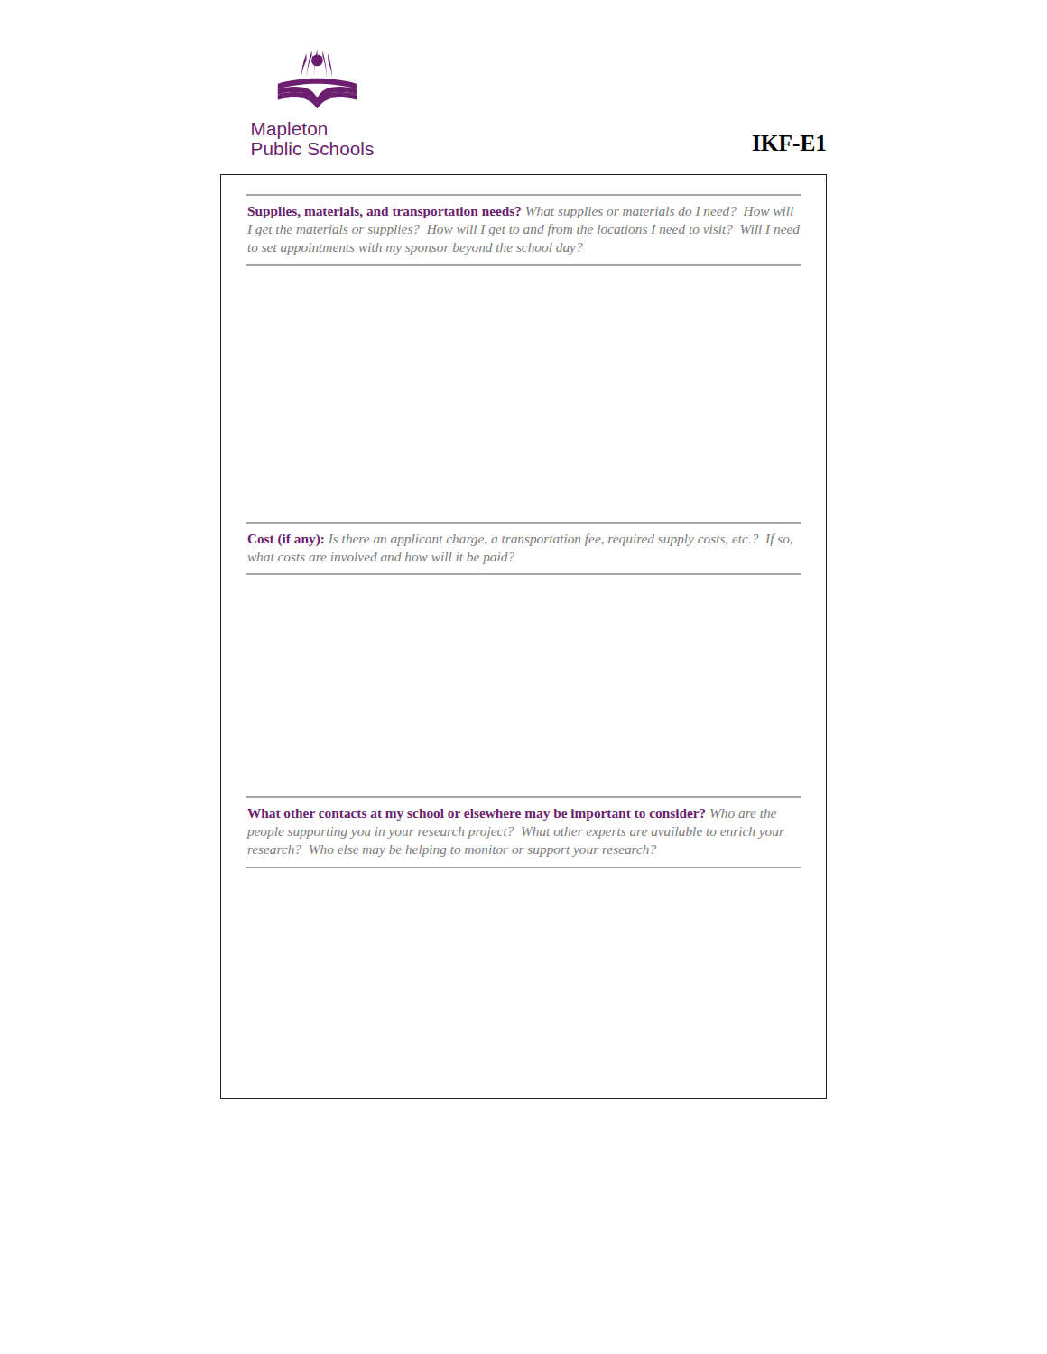Mapleton
Public Schools
IKF-E1
Supplies, materials, and transportation needs? What supplies or materials do I need? How will I get the materials or supplies? How will I get to and from the locations I need to visit? Will I need to set appointments with my sponsor beyond the school day?
Cost (if any): Is there an applicant charge, a transportation fee, required supply costs, etc.? If so, what costs are involved and how will it be paid?
What other contacts at my school or elsewhere may be important to consider? Who are the people supporting you in your research project? What other experts are available to enrich your research? Who else may be helping to monitor or support your research?